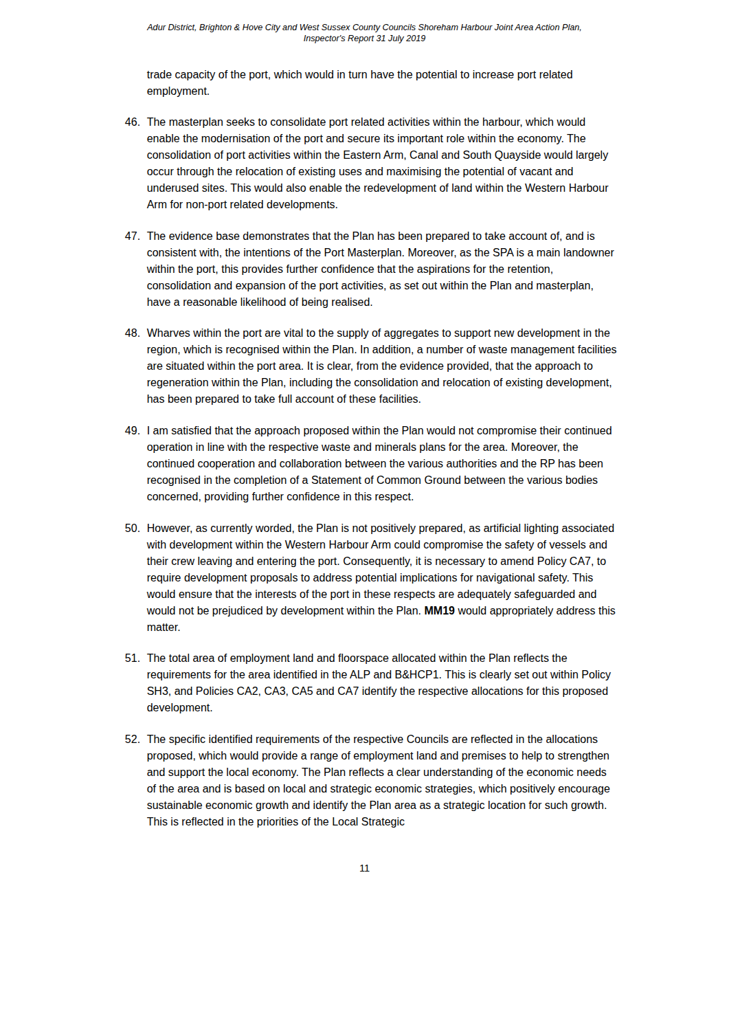Adur District, Brighton & Hove City and West Sussex County Councils Shoreham Harbour Joint Area Action Plan,
Inspector's Report 31 July 2019
trade capacity of the port, which would in turn have the potential to increase port related employment.
The masterplan seeks to consolidate port related activities within the harbour, which would enable the modernisation of the port and secure its important role within the economy. The consolidation of port activities within the Eastern Arm, Canal and South Quayside would largely occur through the relocation of existing uses and maximising the potential of vacant and underused sites. This would also enable the redevelopment of land within the Western Harbour Arm for non-port related developments.
The evidence base demonstrates that the Plan has been prepared to take account of, and is consistent with, the intentions of the Port Masterplan. Moreover, as the SPA is a main landowner within the port, this provides further confidence that the aspirations for the retention, consolidation and expansion of the port activities, as set out within the Plan and masterplan, have a reasonable likelihood of being realised.
Wharves within the port are vital to the supply of aggregates to support new development in the region, which is recognised within the Plan. In addition, a number of waste management facilities are situated within the port area. It is clear, from the evidence provided, that the approach to regeneration within the Plan, including the consolidation and relocation of existing development, has been prepared to take full account of these facilities.
I am satisfied that the approach proposed within the Plan would not compromise their continued operation in line with the respective waste and minerals plans for the area. Moreover, the continued cooperation and collaboration between the various authorities and the RP has been recognised in the completion of a Statement of Common Ground between the various bodies concerned, providing further confidence in this respect.
However, as currently worded, the Plan is not positively prepared, as artificial lighting associated with development within the Western Harbour Arm could compromise the safety of vessels and their crew leaving and entering the port. Consequently, it is necessary to amend Policy CA7, to require development proposals to address potential implications for navigational safety. This would ensure that the interests of the port in these respects are adequately safeguarded and would not be prejudiced by development within the Plan. MM19 would appropriately address this matter.
The total area of employment land and floorspace allocated within the Plan reflects the requirements for the area identified in the ALP and B&HCP1. This is clearly set out within Policy SH3, and Policies CA2, CA3, CA5 and CA7 identify the respective allocations for this proposed development.
The specific identified requirements of the respective Councils are reflected in the allocations proposed, which would provide a range of employment land and premises to help to strengthen and support the local economy. The Plan reflects a clear understanding of the economic needs of the area and is based on local and strategic economic strategies, which positively encourage sustainable economic growth and identify the Plan area as a strategic location for such growth. This is reflected in the priorities of the Local Strategic
11